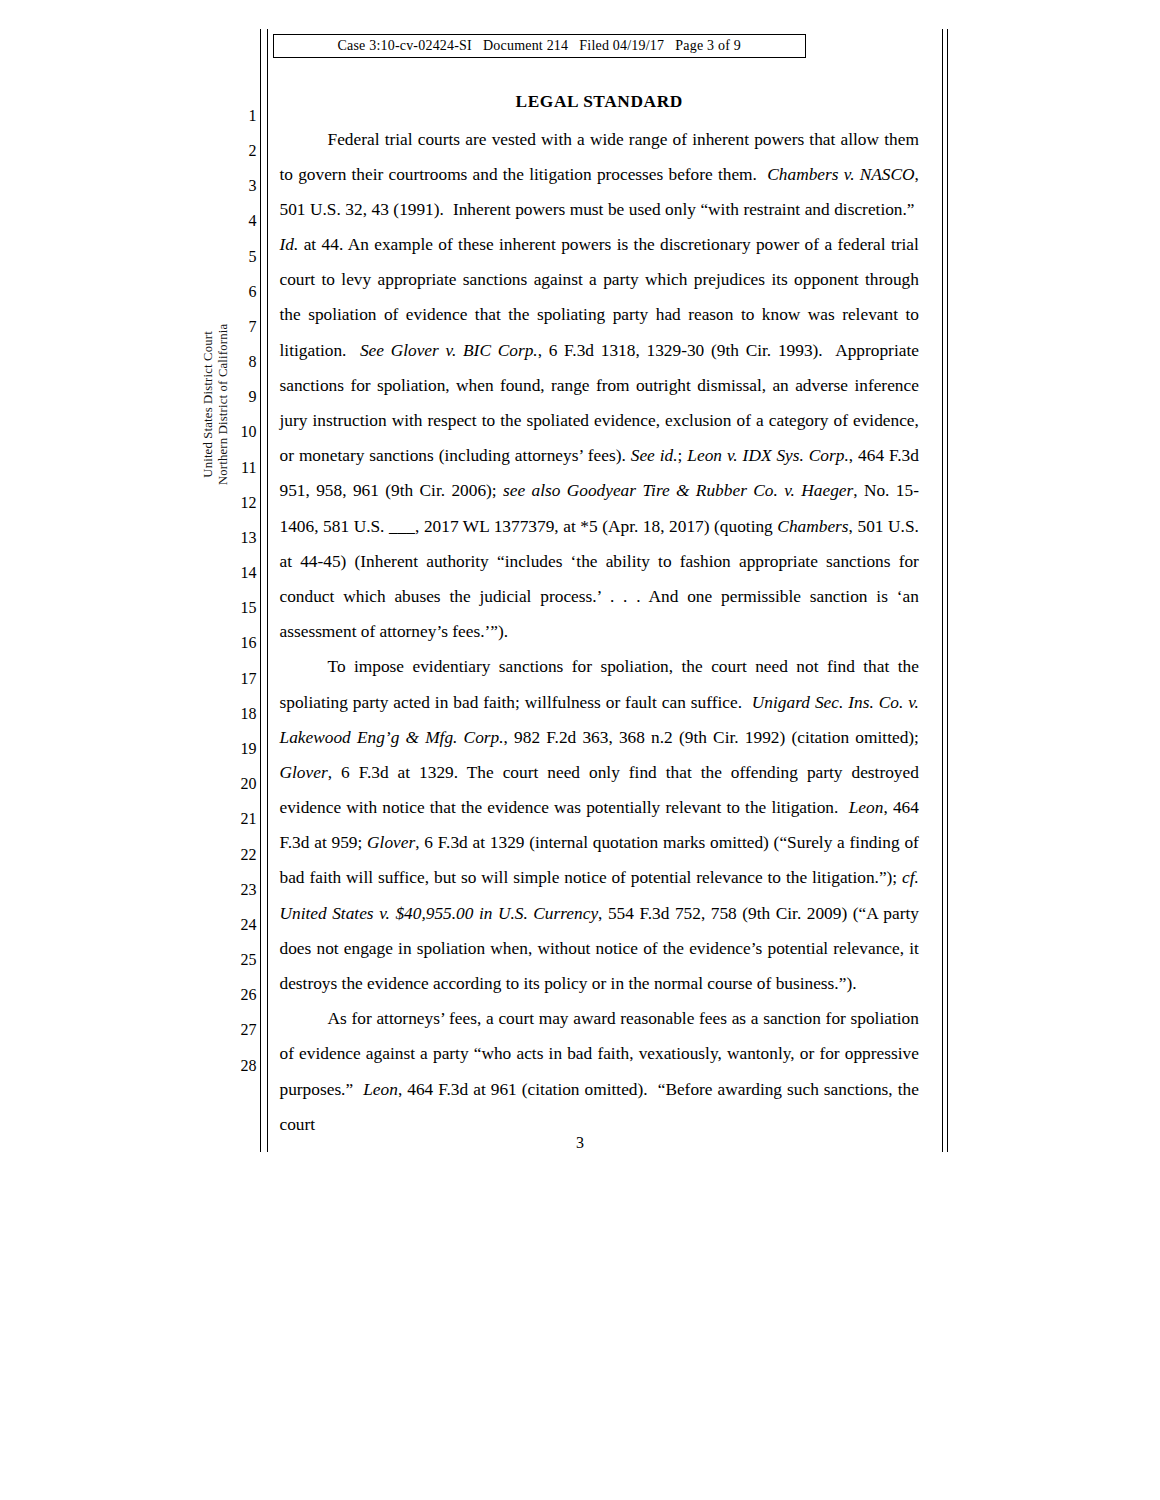Case 3:10-cv-02424-SI Document 214 Filed 04/19/17 Page 3 of 9
1
2
3
4
5
6
7
8
9
10
11
12
13
14
15
16
17
18
19
20
21
22
23
24
25
26
27
28
United States District Court Northern District of California
LEGAL STANDARD
Federal trial courts are vested with a wide range of inherent powers that allow them to govern their courtrooms and the litigation processes before them. Chambers v. NASCO, 501 U.S. 32, 43 (1991). Inherent powers must be used only “with restraint and discretion.” Id. at 44. An example of these inherent powers is the discretionary power of a federal trial court to levy appropriate sanctions against a party which prejudices its opponent through the spoliation of evidence that the spoliating party had reason to know was relevant to litigation. See Glover v. BIC Corp., 6 F.3d 1318, 1329-30 (9th Cir. 1993). Appropriate sanctions for spoliation, when found, range from outright dismissal, an adverse inference jury instruction with respect to the spoliated evidence, exclusion of a category of evidence, or monetary sanctions (including attorneys’ fees). See id.; Leon v. IDX Sys. Corp., 464 F.3d 951, 958, 961 (9th Cir. 2006); see also Goodyear Tire & Rubber Co. v. Haeger, No. 15-1406, 581 U.S. ___, 2017 WL 1377379, at *5 (Apr. 18, 2017) (quoting Chambers, 501 U.S. at 44-45) (Inherent authority “includes ‘the ability to fashion appropriate sanctions for conduct which abuses the judicial process.’ . . . And one permissible sanction is ‘an assessment of attorney’s fees.’”).
To impose evidentiary sanctions for spoliation, the court need not find that the spoliating party acted in bad faith; willfulness or fault can suffice. Unigard Sec. Ins. Co. v. Lakewood Eng’g & Mfg. Corp., 982 F.2d 363, 368 n.2 (9th Cir. 1992) (citation omitted); Glover, 6 F.3d at 1329. The court need only find that the offending party destroyed evidence with notice that the evidence was potentially relevant to the litigation. Leon, 464 F.3d at 959; Glover, 6 F.3d at 1329 (internal quotation marks omitted) (“Surely a finding of bad faith will suffice, but so will simple notice of potential relevance to the litigation.”); cf. United States v. $40,955.00 in U.S. Currency, 554 F.3d 752, 758 (9th Cir. 2009) (“A party does not engage in spoliation when, without notice of the evidence’s potential relevance, it destroys the evidence according to its policy or in the normal course of business.”).
As for attorneys’ fees, a court may award reasonable fees as a sanction for spoliation of evidence against a party “who acts in bad faith, vexatiously, wantonly, or for oppressive purposes.” Leon, 464 F.3d at 961 (citation omitted). “Before awarding such sanctions, the court
3